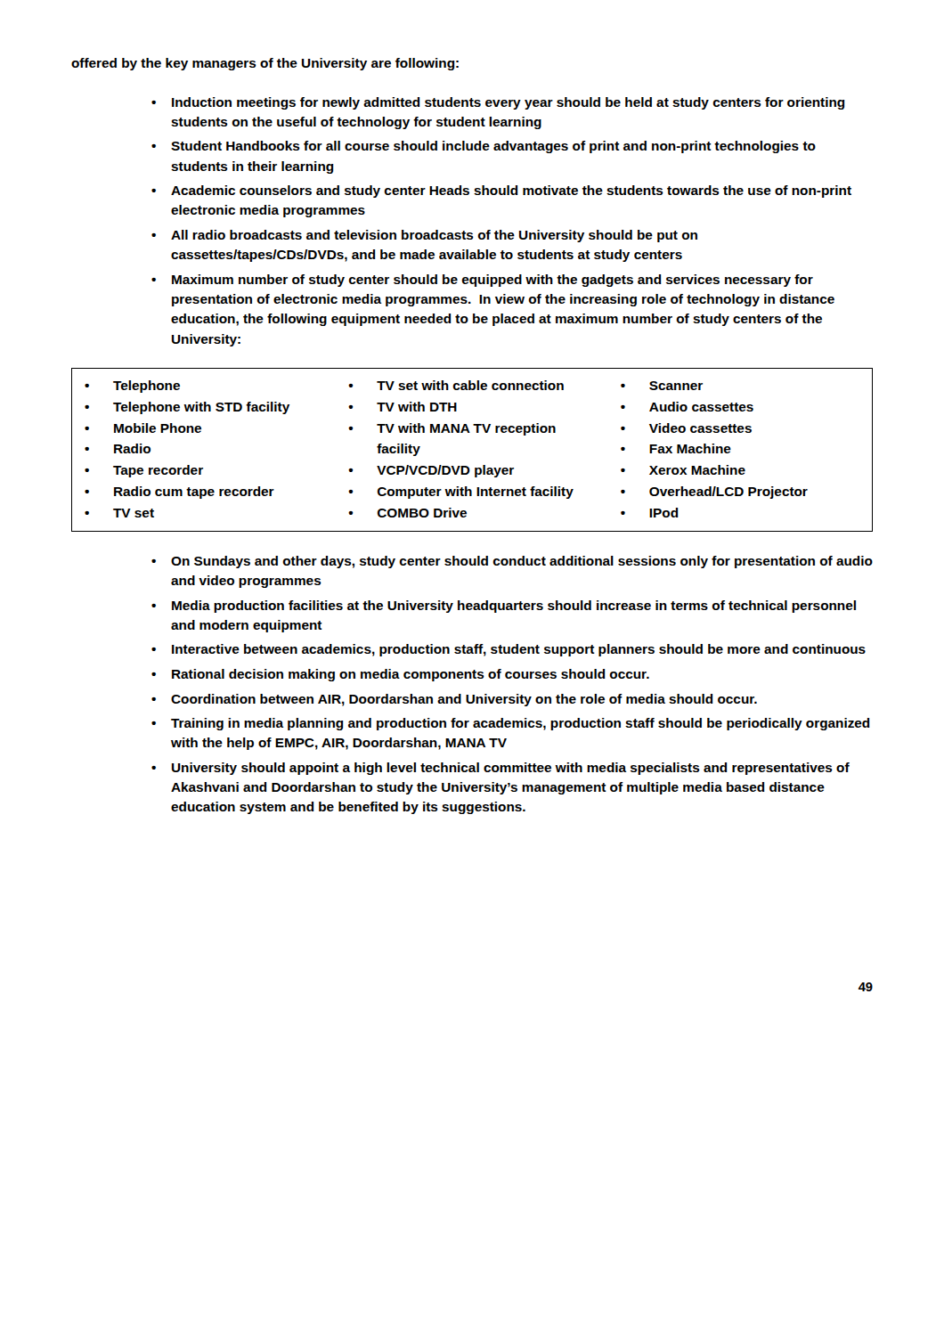offered by the key managers of the University are following:
Induction meetings for newly admitted students every year should be held at study centers for orienting students on the useful of technology for student learning
Student Handbooks for all course should include advantages of print and non-print technologies to students in their learning
Academic counselors and study center Heads should motivate the students towards the use of non-print electronic media programmes
All radio broadcasts and television broadcasts of the University should be put on cassettes/tapes/CDs/DVDs, and be made available to students at study centers
Maximum number of study center should be equipped with the gadgets and services necessary for presentation of electronic media programmes. In view of the increasing role of technology in distance education, the following equipment needed to be placed at maximum number of study centers of the University:
| Telephone Telephone with STD facility Mobile Phone Radio Tape recorder Radio cum tape recorder TV set | TV set with cable connection TV with DTH TV with MANA TV reception facility VCP/VCD/DVD player Computer with Internet facility COMBO Drive | Scanner Audio cassettes Video cassettes Fax Machine Xerox Machine Overhead/LCD Projector IPod |
On Sundays and other days, study center should conduct additional sessions only for presentation of audio and video programmes
Media production facilities at the University headquarters should increase in terms of technical personnel and modern equipment
Interactive between academics, production staff, student support planners should be more and continuous
Rational decision making on media components of courses should occur.
Coordination between AIR, Doordarshan and University on the role of media should occur.
Training in media planning and production for academics, production staff should be periodically organized with the help of EMPC, AIR, Doordarshan, MANA TV
University should appoint a high level technical committee with media specialists and representatives of Akashvani and Doordarshan to study the University’s management of multiple media based distance education system and be benefited by its suggestions.
49